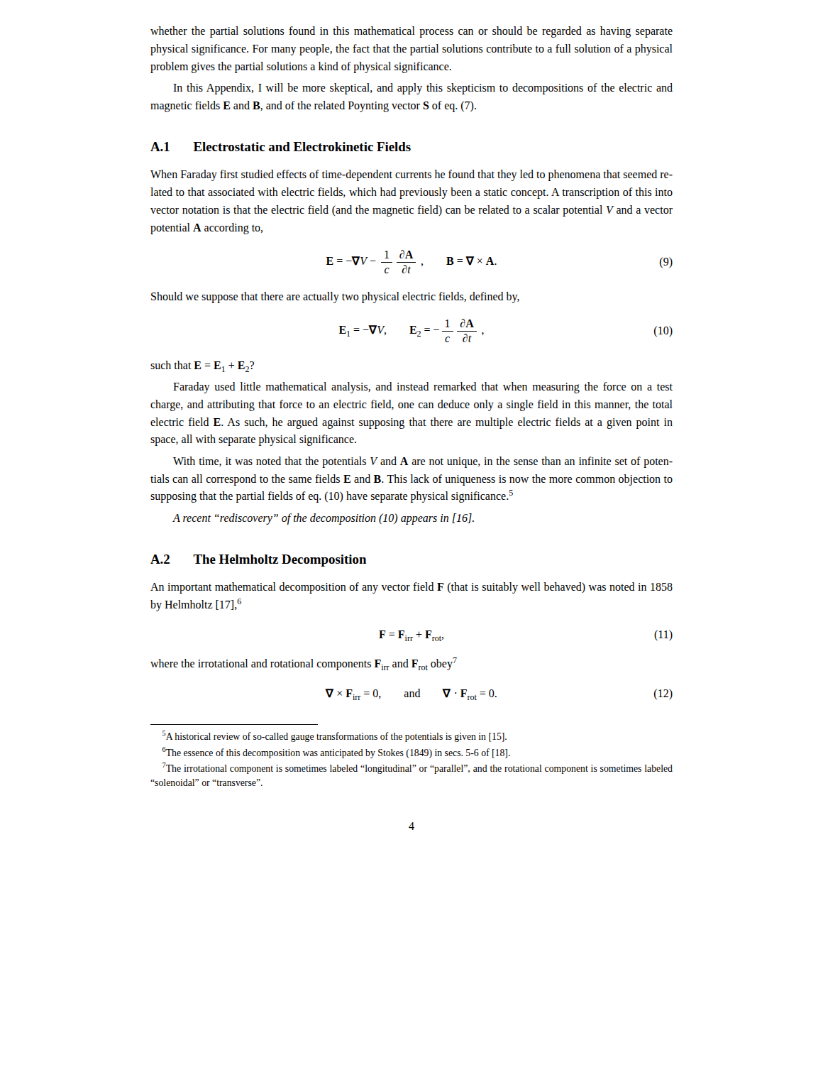whether the partial solutions found in this mathematical process can or should be regarded as having separate physical significance. For many people, the fact that the partial solutions contribute to a full solution of a physical problem gives the partial solutions a kind of physical significance.
In this Appendix, I will be more skeptical, and apply this skepticism to decompositions of the electric and magnetic fields E and B, and of the related Poynting vector S of eq. (7).
A.1 Electrostatic and Electrokinetic Fields
When Faraday first studied effects of time-dependent currents he found that they led to phenomena that seemed related to that associated with electric fields, which had previously been a static concept. A transcription of this into vector notation is that the electric field (and the magnetic field) can be related to a scalar potential V and a vector potential A according to,
E = −∇V − 1 c∂A∂t ,  B = ∇ × A.
(9)
Should we suppose that there are actually two physical electric fields, defined by,
E1 = −∇V,  E2 = −1 c∂A∂t ,
(10)
such that E = E1 + E2?
Faraday used little mathematical analysis, and instead remarked that when measuring the force on a test charge, and attributing that force to an electric field, one can deduce only a single field in this manner, the total electric field E. As such, he argued against supposing that there are multiple electric fields at a given point in space, all with separate physical significance.
With time, it was noted that the potentials V and A are not unique, in the sense than an infinite set of potentials can all correspond to the same fields E and B. This lack of uniqueness is now the more common objection to supposing that the partial fields of eq. (10) have separate physical significance.5
A recent “rediscovery” of the decomposition (10) appears in [16].
A.2 The Helmholtz Decomposition
An important mathematical decomposition of any vector field F (that is suitably well behaved) was noted in 1858 by Helmholtz [17],6
F = Firr + Frot,
(11)
where the irrotational and rotational components Firr and Frot obey7
∇ × Firr = 0,  and  ∇ · Frot = 0.
(12)
5A historical review of so-called gauge transformations of the potentials is given in [15].
6The essence of this decomposition was anticipated by Stokes (1849) in secs. 5-6 of [18].
7The irrotational component is sometimes labeled “longitudinal” or “parallel”, and the rotational component is sometimes labeled “solenoidal” or “transverse”.
4